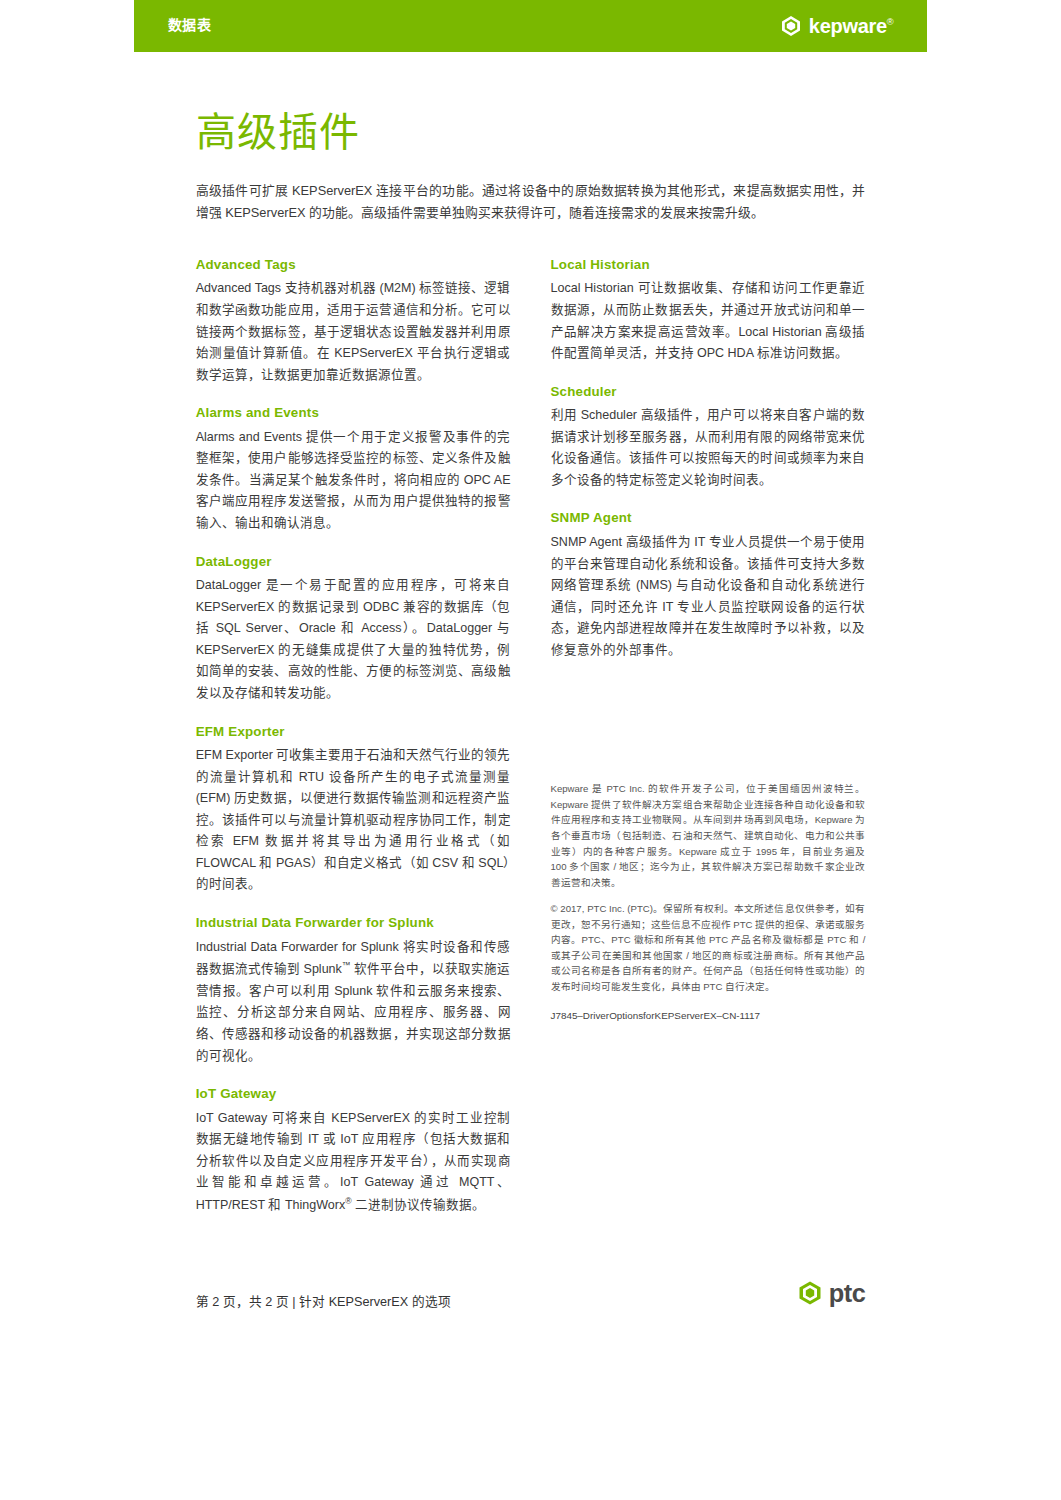数据表
kepware®
高级插件
高级插件可扩展 KEPServerEX 连接平台的功能。通过将设备中的原始数据转换为其他形式，来提高数据实用性，并增强 KEPServerEX 的功能。高级插件需要单独购买来获得许可，随着连接需求的发展来按需升级。
Advanced Tags
Advanced Tags 支持机器对机器 (M2M) 标签链接、逻辑和数学函数功能应用，适用于运营通信和分析。它可以链接两个数据标签，基于逻辑状态设置触发器并利用原始测量值计算新值。在 KEPServerEX 平台执行逻辑或数学运算，让数据更加靠近数据源位置。
Alarms and Events
Alarms and Events 提供一个用于定义报警及事件的完整框架，使用户能够选择受监控的标签、定义条件及触发条件。当满足某个触发条件时，将向相应的 OPC AE 客户端应用程序发送警报，从而为用户提供独特的报警输入、输出和确认消息。
DataLogger
DataLogger 是一个易于配置的应用程序，可将来自 KEPServerEX 的数据记录到 ODBC 兼容的数据库（包括 SQL Server、Oracle 和 Access）。DataLogger 与 KEPServerEX 的无缝集成提供了大量的独特优势，例如简单的安装、高效的性能、方便的标签浏览、高级触发以及存储和转发功能。
EFM Exporter
EFM Exporter 可收集主要用于石油和天然气行业的领先的流量计算机和 RTU 设备所产生的电子式流量测量 (EFM) 历史数据，以便进行数据传输监测和远程资产监控。该插件可以与流量计算机驱动程序协同工作，制定检索 EFM 数据并将其导出为通用行业格式（如 FLOWCAL 和 PGAS）和自定义格式（如 CSV 和 SQL）的时间表。
Industrial Data Forwarder for Splunk
Industrial Data Forwarder for Splunk 将实时设备和传感器数据流式传输到 Splunk™ 软件平台中，以获取实施运营情报。客户可以利用 Splunk 软件和云服务来搜索、监控、分析这部分来自网站、应用程序、服务器、网络、传感器和移动设备的机器数据，并实现这部分数据的可视化。
IoT Gateway
IoT Gateway 可将来自 KEPServerEX 的实时工业控制数据无缝地传输到 IT 或 IoT 应用程序（包括大数据和分析软件以及自定义应用程序开发平台），从而实现商业智能和卓越运营。IoT Gateway 通过 MQTT、HTTP/REST 和 ThingWorx® 二进制协议传输数据。
Local Historian
Local Historian 可让数据收集、存储和访问工作更靠近数据源，从而防止数据丢失，并通过开放式访问和单一产品解决方案来提高运营效率。Local Historian 高级插件配置简单灵活，并支持 OPC HDA 标准访问数据。
Scheduler
利用 Scheduler 高级插件，用户可以将来自客户端的数据请求计划移至服务器，从而利用有限的网络带宽来优化设备通信。该插件可以按照每天的时间或频率为来自多个设备的特定标签定义轮询时间表。
SNMP Agent
SNMP Agent 高级插件为 IT 专业人员提供一个易于使用的平台来管理自动化系统和设备。该插件可支持大多数网络管理系统 (NMS) 与自动化设备和自动化系统进行通信，同时还允许 IT 专业人员监控联网设备的运行状态，避免内部进程故障并在发生故障时予以补救，以及修复意外的外部事件。
Kepware 是 PTC Inc. 的软件开发子公司，位于美国缅因州波特兰。Kepware 提供了软件解决方案组合来帮助企业连接各种自动化设备和软件应用程序和支持工业物联网。从车间到井场再到风电场，Kepware 为各个垂直市场（包括制造、石油和天然气、建筑自动化、电力和公共事业等）内的各种客户服务。Kepware 成立于 1995 年，目前业务遍及 100 多个国家 / 地区；迄今为止，其软件解决方案已帮助数千家企业改善运营和决策。
© 2017, PTC Inc. (PTC)。保留所有权利。本文所述信息仅供参考，如有更改，恕不另行通知；这些信息不应视作 PTC 提供的担保、承诺或服务内容。PTC、PTC 徽标和所有其他 PTC 产品名称及徽标都是 PTC 和 / 或其子公司在美国和其他国家 / 地区的商标或注册商标。所有其他产品或公司名称是各自所有者的财产。任何产品（包括任何特性或功能）的发布时间均可能发生变化，具体由 PTC 自行决定。
J7845–DriverOptionsforKEPServerEX–CN-1117
第 2 页，共 2 页 | 针对 KEPServerEX 的选项
ptc